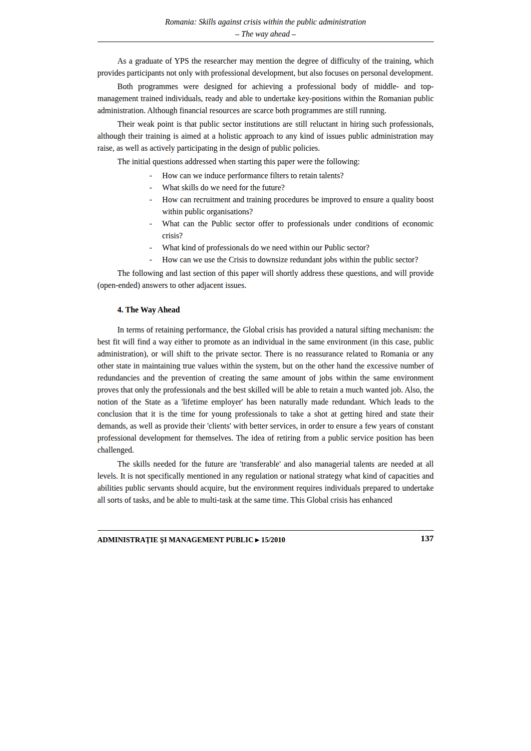Romania: Skills against crisis within the public administration – The way ahead –
As a graduate of YPS the researcher may mention the degree of difficulty of the training, which provides participants not only with professional development, but also focuses on personal development.
Both programmes were designed for achieving a professional body of middle- and top-management trained individuals, ready and able to undertake key-positions within the Romanian public administration. Although financial resources are scarce both programmes are still running.
Their weak point is that public sector institutions are still reluctant in hiring such professionals, although their training is aimed at a holistic approach to any kind of issues public administration may raise, as well as actively participating in the design of public policies.
The initial questions addressed when starting this paper were the following:
How can we induce performance filters to retain talents?
What skills do we need for the future?
How can recruitment and training procedures be improved to ensure a quality boost within public organisations?
What can the Public sector offer to professionals under conditions of economic crisis?
What kind of professionals do we need within our Public sector?
How can we use the Crisis to downsize redundant jobs within the public sector?
The following and last section of this paper will shortly address these questions, and will provide (open-ended) answers to other adjacent issues.
4. The Way Ahead
In terms of retaining performance, the Global crisis has provided a natural sifting mechanism: the best fit will find a way either to promote as an individual in the same environment (in this case, public administration), or will shift to the private sector. There is no reassurance related to Romania or any other state in maintaining true values within the system, but on the other hand the excessive number of redundancies and the prevention of creating the same amount of jobs within the same environment proves that only the professionals and the best skilled will be able to retain a much wanted job. Also, the notion of the State as a 'lifetime employer' has been naturally made redundant. Which leads to the conclusion that it is the time for young professionals to take a shot at getting hired and state their demands, as well as provide their 'clients' with better services, in order to ensure a few years of constant professional development for themselves. The idea of retiring from a public service position has been challenged.
The skills needed for the future are 'transferable' and also managerial talents are needed at all levels. It is not specifically mentioned in any regulation or national strategy what kind of capacities and abilities public servants should acquire, but the environment requires individuals prepared to undertake all sorts of tasks, and be able to multi-task at the same time. This Global crisis has enhanced
ADMINISTRAŢIE ŞI MANAGEMENT PUBLIC ▸ 15/2010 137